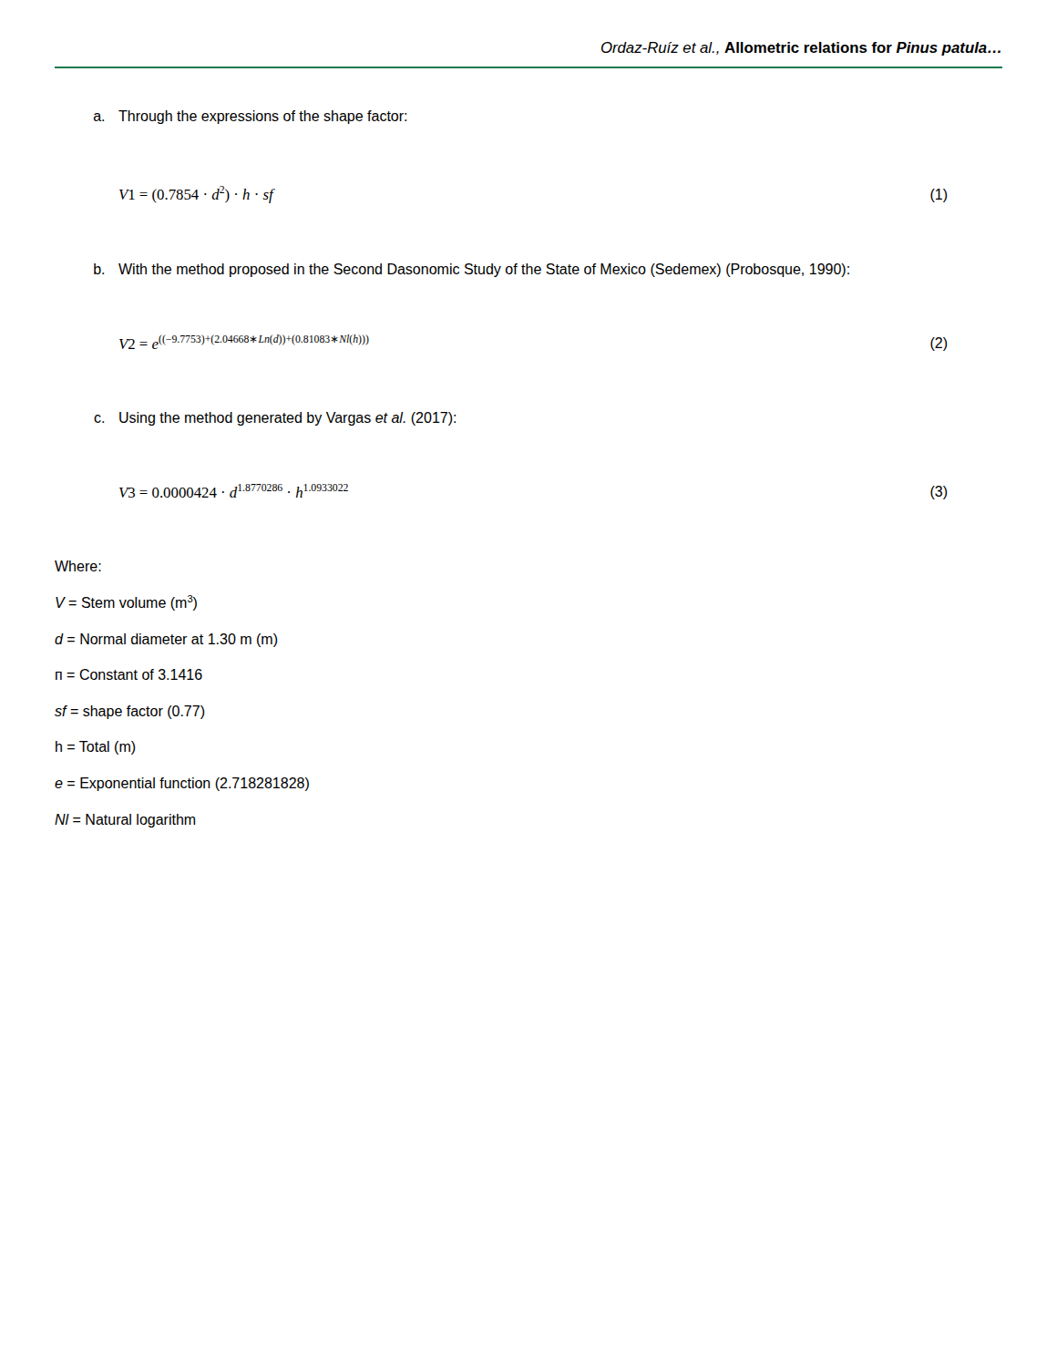Ordaz-Ruíz et al., Allometric relations for Pinus patula…
Through the expressions of the shape factor:
V1 = (0.7854 · d2) · h · sf (1)
With the method proposed in the Second Dasonomic Study of the State of Mexico (Sedemex) (Probosque, 1990):
V2 = e((−9.7753)+(2.04668∗Ln(d))+(0.81083∗Nl(h))) (2)
Using the method generated by Vargas et al. (2017):
V3 = 0.0000424 · d1.8770286 · h1.0933022 (3)
Where:
V = Stem volume (m3)
d = Normal diameter at 1.30 m (m)
п = Constant of 3.1416
sf = shape factor (0.77)
h = Total (m)
e = Exponential function (2.718281828)
Nl = Natural logarithm